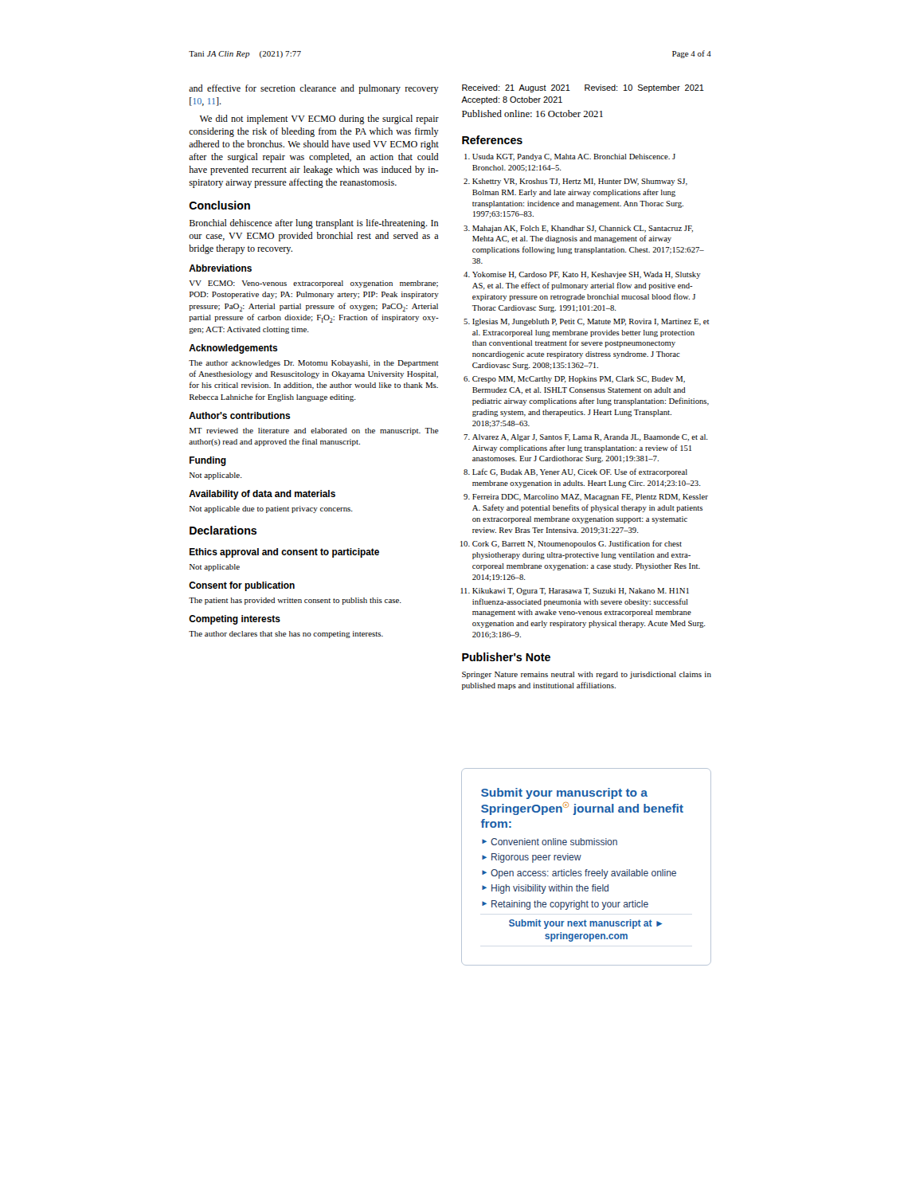Tani JA Clin Rep(2021) 7:77
Page 4 of 4
and effective for secretion clearance and pulmonary recovery [10, 11].
We did not implement VV ECMO during the surgical repair considering the risk of bleeding from the PA which was firmly adhered to the bronchus. We should have used VV ECMO right after the surgical repair was completed, an action that could have prevented recurrent air leakage which was induced by inspiratory airway pressure affecting the reanastomosis.
Conclusion
Bronchial dehiscence after lung transplant is life-threatening. In our case, VV ECMO provided bronchial rest and served as a bridge therapy to recovery.
Abbreviations
VV ECMO: Veno-venous extracorporeal oxygenation membrane; POD: Postoperative day; PA: Pulmonary artery; PIP: Peak inspiratory pressure; PaO2: Arterial partial pressure of oxygen; PaCO2: Arterial partial pressure of carbon dioxide; FIO2: Fraction of inspiratory oxygen; ACT: Activated clotting time.
Acknowledgements
The author acknowledges Dr. Motomu Kobayashi, in the Department of Anesthesiology and Resuscitology in Okayama University Hospital, for his critical revision. In addition, the author would like to thank Ms. Rebecca Lahniche for English language editing.
Author's contributions
MT reviewed the literature and elaborated on the manuscript. The author(s) read and approved the final manuscript.
Funding
Not applicable.
Availability of data and materials
Not applicable due to patient privacy concerns.
Declarations
Ethics approval and consent to participate
Not applicable
Consent for publication
The patient has provided written consent to publish this case.
Competing interests
The author declares that she has no competing interests.
Received: 21 August 2021 Revised: 10 September 2021 Accepted: 8 October 2021
Published online: 16 October 2021
References
Usuda KGT, Pandya C, Mahta AC. Bronchial Dehiscence. J Bronchol. 2005;12:164–5.
Kshettry VR, Kroshus TJ, Hertz MI, Hunter DW, Shumway SJ, Bolman RM. Early and late airway complications after lung transplantation: incidence and management. Ann Thorac Surg. 1997;63:1576–83.
Mahajan AK, Folch E, Khandhar SJ, Channick CL, Santacruz JF, Mehta AC, et al. The diagnosis and management of airway complications following lung transplantation. Chest. 2017;152:627–38.
Yokomise H, Cardoso PF, Kato H, Keshavjee SH, Wada H, Slutsky AS, et al. The effect of pulmonary arterial flow and positive end-expiratory pressure on retrograde bronchial mucosal blood flow. J Thorac Cardiovasc Surg. 1991;101:201–8.
Iglesias M, Jungebluth P, Petit C, Matute MP, Rovira I, Martinez E, et al. Extracorporeal lung membrane provides better lung protection than conventional treatment for severe postpneumonectomy noncardiogenic acute respiratory distress syndrome. J Thorac Cardiovasc Surg. 2008;135:1362–71.
Crespo MM, McCarthy DP, Hopkins PM, Clark SC, Budev M, Bermudez CA, et al. ISHLT Consensus Statement on adult and pediatric airway complications after lung transplantation: Definitions, grading system, and therapeutics. J Heart Lung Transplant. 2018;37:548–63.
Alvarez A, Algar J, Santos F, Lama R, Aranda JL, Baamonde C, et al. Airway complications after lung transplantation: a review of 151 anastomoses. Eur J Cardiothorac Surg. 2001;19:381–7.
Lafc G, Budak AB, Yener AU, Cicek OF. Use of extracorporeal membrane oxygenation in adults. Heart Lung Circ. 2014;23:10–23.
Ferreira DDC, Marcolino MAZ, Macagnan FE, Plentz RDM, Kessler A. Safety and potential benefits of physical therapy in adult patients on extracorporeal membrane oxygenation support: a systematic review. Rev Bras Ter Intensiva. 2019;31:227–39.
Cork G, Barrett N, Ntoumenopoulos G. Justification for chest physiotherapy during ultra-protective lung ventilation and extra-corporeal membrane oxygenation: a case study. Physiother Res Int. 2014;19:126–8.
Kikukawi T, Ogura T, Harasawa T, Suzuki H, Nakano M. H1N1 influenza-associated pneumonia with severe obesity: successful management with awake veno-venous extracorporeal membrane oxygenation and early respiratory physical therapy. Acute Med Surg. 2016;3:186–9.
Publisher's Note
Springer Nature remains neutral with regard to jurisdictional claims in published maps and institutional affiliations.
Submit your manuscript to a SpringerOpen☉ journal and benefit from:
Convenient online submission
Rigorous peer review
Open access: articles freely available online
High visibility within the field
Retaining the copyright to your article
Submit your next manuscript at ► springeropen.com